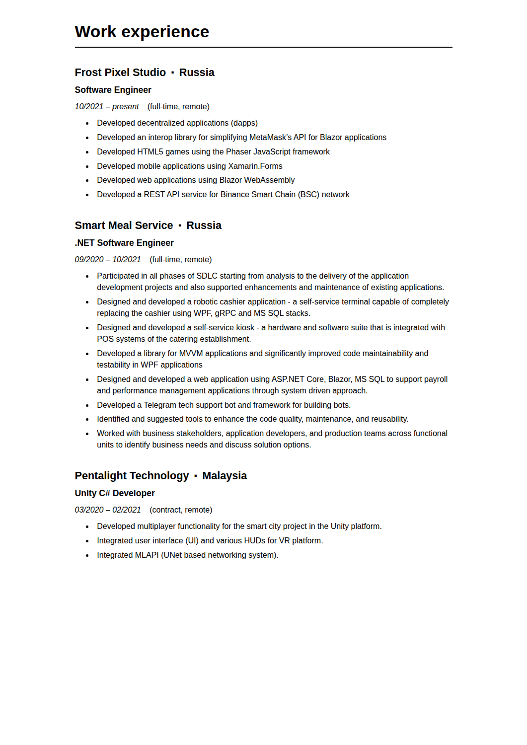Work experience
Frost Pixel Studio ▪ Russia
Software Engineer
10/2021 – present (full-time, remote)
Developed decentralized applications (dapps)
Developed an interop library for simplifying MetaMask’s API for Blazor applications
Developed HTML5 games using the Phaser JavaScript framework
Developed mobile applications using Xamarin.Forms
Developed web applications using Blazor WebAssembly
Developed a REST API service for Binance Smart Chain (BSC) network
Smart Meal Service ▪ Russia
.NET Software Engineer
09/2020 – 10/2021 (full-time, remote)
Participated in all phases of SDLC starting from analysis to the delivery of the application development projects and also supported enhancements and maintenance of existing applications.
Designed and developed a robotic cashier application - a self-service terminal capable of completely replacing the cashier using WPF, gRPC and MS SQL stacks.
Designed and developed a self-service kiosk - a hardware and software suite that is integrated with POS systems of the catering establishment.
Developed a library for MVVM applications and significantly improved code maintainability and testability in WPF applications
Designed and developed a web application using ASP.NET Core, Blazor, MS SQL to support payroll and performance management applications through system driven approach.
Developed a Telegram tech support bot and framework for building bots.
Identified and suggested tools to enhance the code quality, maintenance, and reusability.
Worked with business stakeholders, application developers, and production teams across functional units to identify business needs and discuss solution options.
Pentalight Technology ▪ Malaysia
Unity C# Developer
03/2020 – 02/2021 (contract, remote)
Developed multiplayer functionality for the smart city project in the Unity platform.
Integrated user interface (UI) and various HUDs for VR platform.
Integrated MLAPI (UNet based networking system).